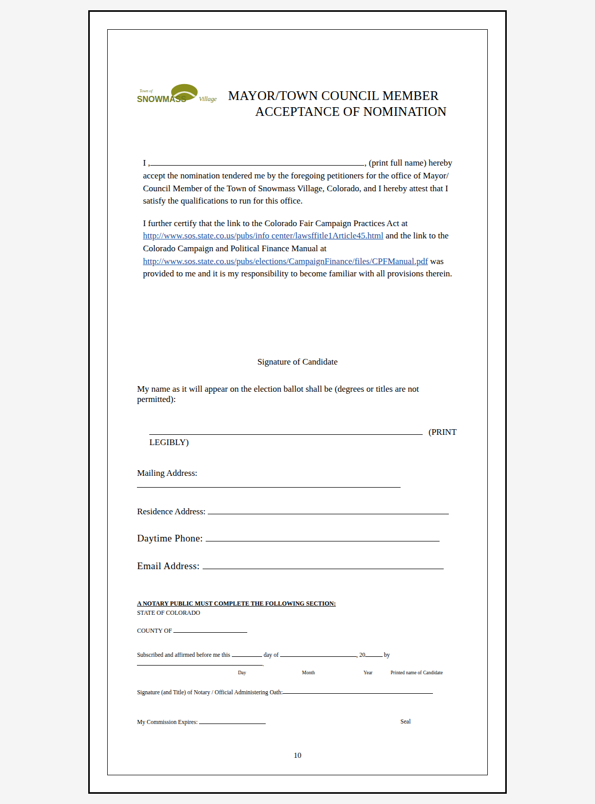Town of SNOWMASS Village
MAYOR/TOWN COUNCIL MEMBER ACCEPTANCE OF NOMINATION
I , , (print full name) hereby accept the nomination tendered me by the foregoing petitioners for the office of Mayor/ Council Member of the Town of Snowmass Village, Colorado, and I hereby attest that I satisfy the qualifications to run for this office.
I further certify that the link to the Colorado Fair Campaign Practices Act at http://www.sos.state.co.us/pubs/info center/lawsffitle1Article45.html and the link to the Colorado Campaign and Political Finance Manual at http://www.sos.state.co.us/pubs/elections/CampaignFinance/files/CPFManual.pdf was provided to me and it is my responsibility to become familiar with all provisions therein.
Signature of Candidate
My name as it will appear on the election ballot shall be (degrees or titles are not permitted): (PRINT LEGIBLY)
Mailing Address:
Residence Address:
Daytime Phone:
Email Address:
A NOTARY PUBLIC MUST COMPLETE THE FOLLOWING SECTION:
STATE OF COLORADO
COUNTY OF
Subscribed and affirmed before me this day of , 20 by .
Day Month Year Printed name of Candidate
Signature (and Title) of Notary / Official Administering Oath:
My Commission Expires: Seal
10